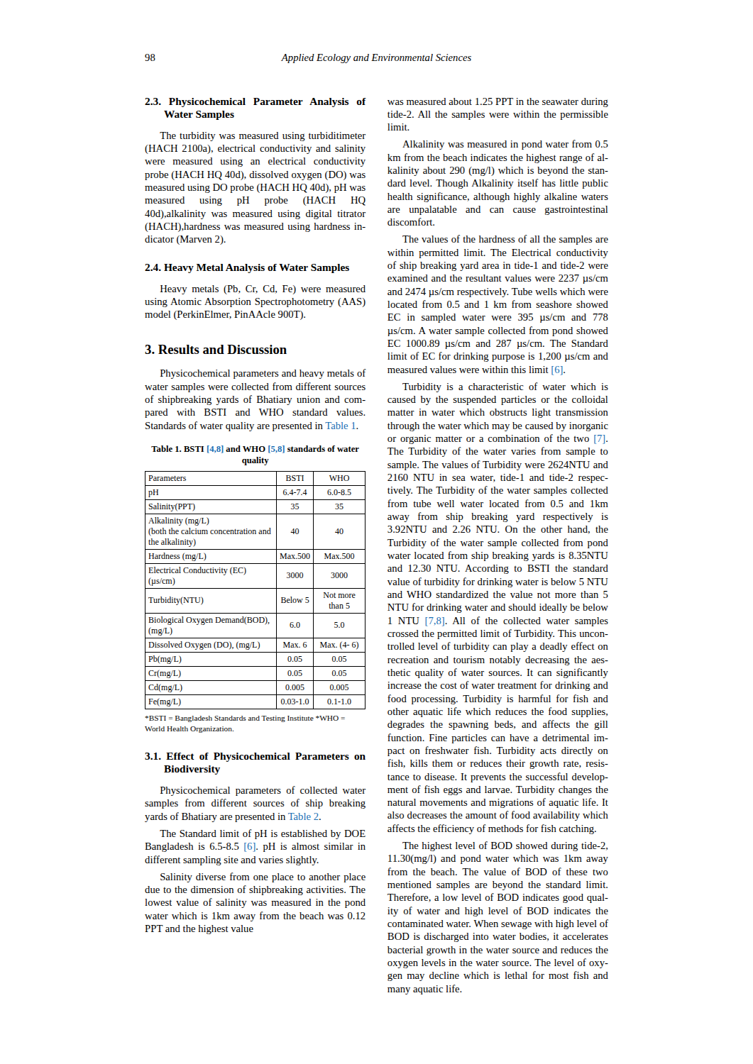98
Applied Ecology and Environmental Sciences
2.3. Physicochemical Parameter Analysis of Water Samples
The turbidity was measured using turbiditimeter (HACH 2100a), electrical conductivity and salinity were measured using an electrical conductivity probe (HACH HQ 40d), dissolved oxygen (DO) was measured using DO probe (HACH HQ 40d), pH was measured using pH probe (HACH HQ 40d),alkalinity was measured using digital titrator (HACH),hardness was measured using hardness indicator (Marven 2).
2.4. Heavy Metal Analysis of Water Samples
Heavy metals (Pb, Cr, Cd, Fe) were measured using Atomic Absorption Spectrophotometry (AAS) model (PerkinElmer, PinAAcle 900T).
3. Results and Discussion
Physicochemical parameters and heavy metals of water samples were collected from different sources of shipbreaking yards of Bhatiary union and compared with BSTI and WHO standard values. Standards of water quality are presented in Table 1.
Table 1. BSTI [4,8] and WHO [5,8] standards of water quality
| Parameters | BSTI | WHO |
| --- | --- | --- |
| pH | 6.4-7.4 | 6.0-8.5 |
| Salinity(PPT) | 35 | 35 |
| Alkalinity (mg/L) (both the calcium concentration and the alkalinity) | 40 | 40 |
| Hardness (mg/L) | Max.500 | Max.500 |
| Electrical Conductivity (EC) (µs/cm) | 3000 | 3000 |
| Turbidity(NTU) | Below 5 | Not more than 5 |
| Biological Oxygen Demand(BOD), (mg/L) | 6.0 | 5.0 |
| Dissolved Oxygen (DO), (mg/L) | Max. 6 | Max. (4- 6) |
| Pb(mg/L) | 0.05 | 0.05 |
| Cr(mg/L) | 0.05 | 0.05 |
| Cd(mg/L) | 0.005 | 0.005 |
| Fe(mg/L) | 0.03-1.0 | 0.1-1.0 |
*BSTI = Bangladesh Standards and Testing Institute *WHO = World Health Organization.
3.1. Effect of Physicochemical Parameters on Biodiversity
Physicochemical parameters of collected water samples from different sources of ship breaking yards of Bhatiary are presented in Table 2.
The Standard limit of pH is established by DOE Bangladesh is 6.5-8.5 [6]. pH is almost similar in different sampling site and varies slightly.
Salinity diverse from one place to another place due to the dimension of shipbreaking activities. The lowest value of salinity was measured in the pond water which is 1km away from the beach was 0.12 PPT and the highest value
was measured about 1.25 PPT in the seawater during tide-2. All the samples were within the permissible limit.
Alkalinity was measured in pond water from 0.5 km from the beach indicates the highest range of alkalinity about 290 (mg/l) which is beyond the standard level. Though Alkalinity itself has little public health significance, although highly alkaline waters are unpalatable and can cause gastrointestinal discomfort.
The values of the hardness of all the samples are within permitted limit. The Electrical conductivity of ship breaking yard area in tide-1 and tide-2 were examined and the resultant values were 2237 µs/cm and 2474 µs/cm respectively. Tube wells which were located from 0.5 and 1 km from seashore showed EC in sampled water were 395 µs/cm and 778 µs/cm. A water sample collected from pond showed EC 1000.89 µs/cm and 287 µs/cm. The Standard limit of EC for drinking purpose is 1,200 µs/cm and measured values were within this limit [6].
Turbidity is a characteristic of water which is caused by the suspended particles or the colloidal matter in water which obstructs light transmission through the water which may be caused by inorganic or organic matter or a combination of the two [7]. The Turbidity of the water varies from sample to sample. The values of Turbidity were 2624NTU and 2160 NTU in sea water, tide-1 and tide-2 respectively. The Turbidity of the water samples collected from tube well water located from 0.5 and 1km away from ship breaking yard respectively is 3.92NTU and 2.26 NTU. On the other hand, the Turbidity of the water sample collected from pond water located from ship breaking yards is 8.35NTU and 12.30 NTU. According to BSTI the standard value of turbidity for drinking water is below 5 NTU and WHO standardized the value not more than 5 NTU for drinking water and should ideally be below 1 NTU [7,8]. All of the collected water samples crossed the permitted limit of Turbidity. This uncontrolled level of turbidity can play a deadly effect on recreation and tourism notably decreasing the aesthetic quality of water sources. It can significantly increase the cost of water treatment for drinking and food processing. Turbidity is harmful for fish and other aquatic life which reduces the food supplies, degrades the spawning beds, and affects the gill function. Fine particles can have a detrimental impact on freshwater fish. Turbidity acts directly on fish, kills them or reduces their growth rate, resistance to disease. It prevents the successful development of fish eggs and larvae. Turbidity changes the natural movements and migrations of aquatic life. It also decreases the amount of food availability which affects the efficiency of methods for fish catching.
The highest level of BOD showed during tide-2, 11.30(mg/l) and pond water which was 1km away from the beach. The value of BOD of these two mentioned samples are beyond the standard limit. Therefore, a low level of BOD indicates good quality of water and high level of BOD indicates the contaminated water. When sewage with high level of BOD is discharged into water bodies, it accelerates bacterial growth in the water source and reduces the oxygen levels in the water source. The level of oxygen may decline which is lethal for most fish and many aquatic life.